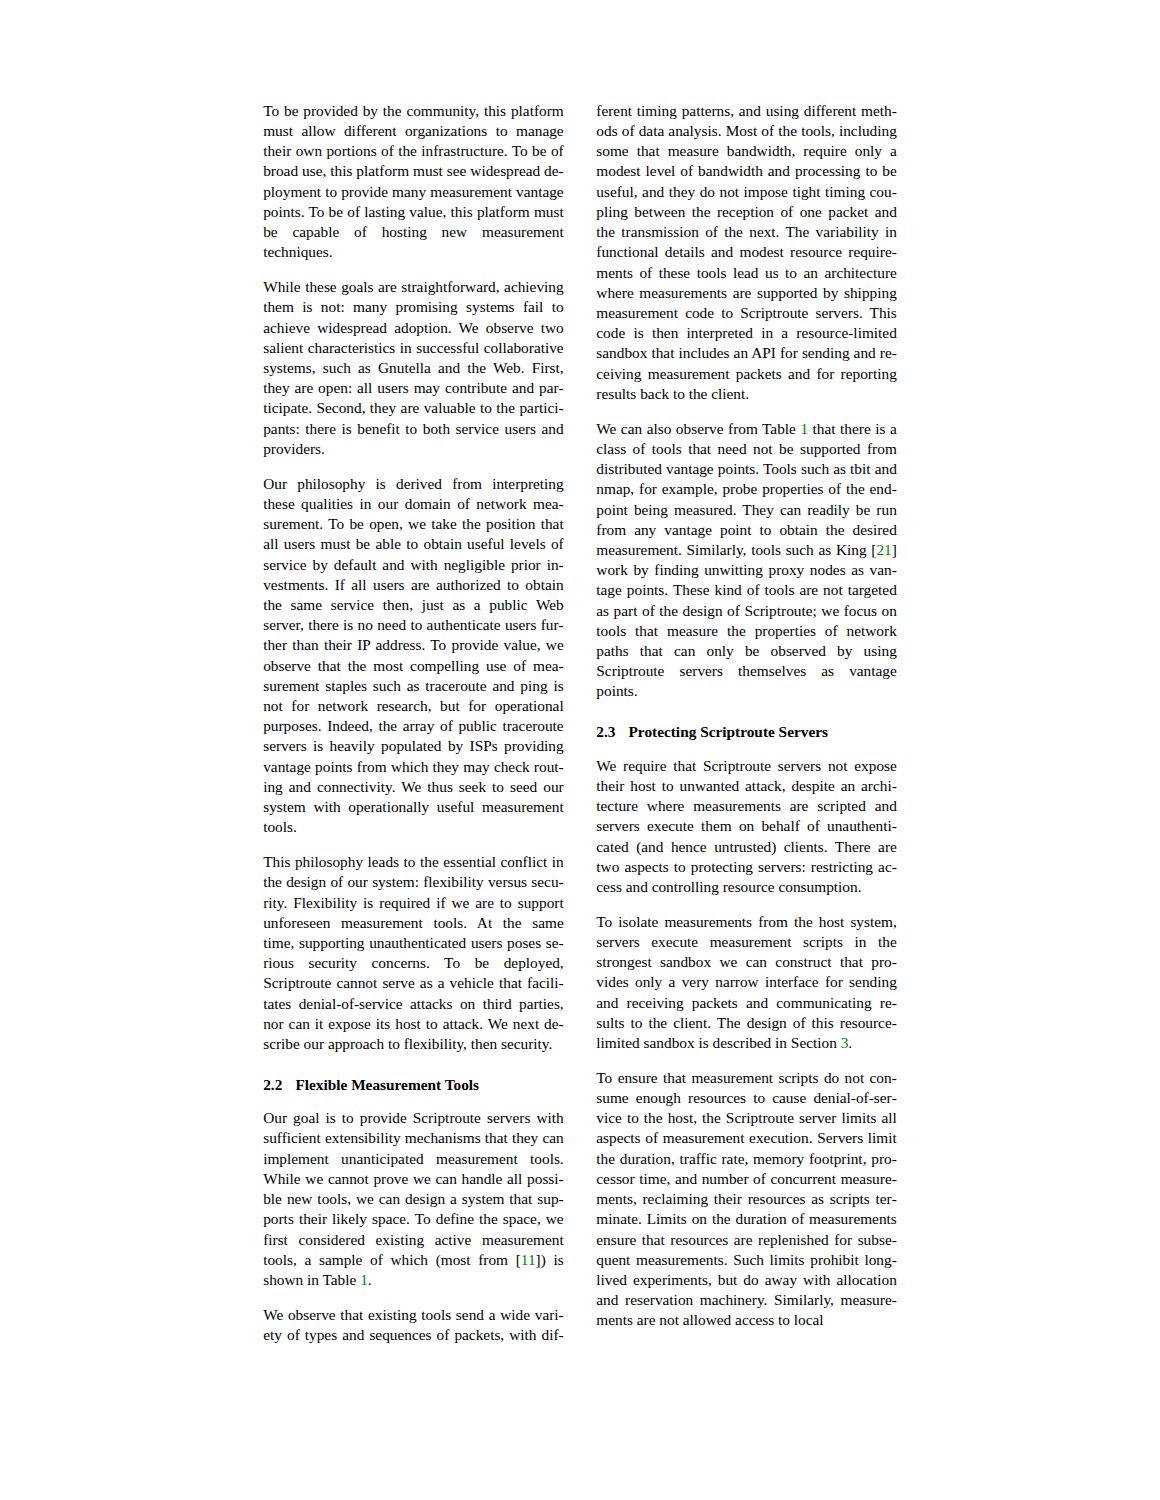To be provided by the community, this platform must allow different organizations to manage their own portions of the infrastructure. To be of broad use, this platform must see widespread deployment to provide many measurement vantage points. To be of lasting value, this platform must be capable of hosting new measurement techniques.
While these goals are straightforward, achieving them is not: many promising systems fail to achieve widespread adoption. We observe two salient characteristics in successful collaborative systems, such as Gnutella and the Web. First, they are open: all users may contribute and participate. Second, they are valuable to the participants: there is benefit to both service users and providers.
Our philosophy is derived from interpreting these qualities in our domain of network measurement. To be open, we take the position that all users must be able to obtain useful levels of service by default and with negligible prior investments. If all users are authorized to obtain the same service then, just as a public Web server, there is no need to authenticate users further than their IP address. To provide value, we observe that the most compelling use of measurement staples such as traceroute and ping is not for network research, but for operational purposes. Indeed, the array of public traceroute servers is heavily populated by ISPs providing vantage points from which they may check routing and connectivity. We thus seek to seed our system with operationally useful measurement tools.
This philosophy leads to the essential conflict in the design of our system: flexibility versus security. Flexibility is required if we are to support unforeseen measurement tools. At the same time, supporting unauthenticated users poses serious security concerns. To be deployed, Scriptroute cannot serve as a vehicle that facilitates denial-of-service attacks on third parties, nor can it expose its host to attack. We next describe our approach to flexibility, then security.
2.2 Flexible Measurement Tools
Our goal is to provide Scriptroute servers with sufficient extensibility mechanisms that they can implement unanticipated measurement tools. While we cannot prove we can handle all possible new tools, we can design a system that supports their likely space. To define the space, we first considered existing active measurement tools, a sample of which (most from [11]) is shown in Table 1.
We observe that existing tools send a wide variety of types and sequences of packets, with different timing patterns, and using different methods of data analysis. Most of the tools, including some that measure bandwidth, require only a modest level of bandwidth and processing to be useful, and they do not impose tight timing coupling between the reception of one packet and the transmission of the next. The variability in functional details and modest resource requirements of these tools lead us to an architecture where measurements are supported by shipping measurement code to Scriptroute servers. This code is then interpreted in a resource-limited sandbox that includes an API for sending and receiving measurement packets and for reporting results back to the client.
We can also observe from Table 1 that there is a class of tools that need not be supported from distributed vantage points. Tools such as tbit and nmap, for example, probe properties of the endpoint being measured. They can readily be run from any vantage point to obtain the desired measurement. Similarly, tools such as King [21] work by finding unwitting proxy nodes as vantage points. These kind of tools are not targeted as part of the design of Scriptroute; we focus on tools that measure the properties of network paths that can only be observed by using Scriptroute servers themselves as vantage points.
2.3 Protecting Scriptroute Servers
We require that Scriptroute servers not expose their host to unwanted attack, despite an architecture where measurements are scripted and servers execute them on behalf of unauthenticated (and hence untrusted) clients. There are two aspects to protecting servers: restricting access and controlling resource consumption.
To isolate measurements from the host system, servers execute measurement scripts in the strongest sandbox we can construct that provides only a very narrow interface for sending and receiving packets and communicating results to the client. The design of this resource-limited sandbox is described in Section 3.
To ensure that measurement scripts do not consume enough resources to cause denial-of-service to the host, the Scriptroute server limits all aspects of measurement execution. Servers limit the duration, traffic rate, memory footprint, processor time, and number of concurrent measurements, reclaiming their resources as scripts terminate. Limits on the duration of measurements ensure that resources are replenished for subsequent measurements. Such limits prohibit long-lived experiments, but do away with allocation and reservation machinery. Similarly, measurements are not allowed access to local